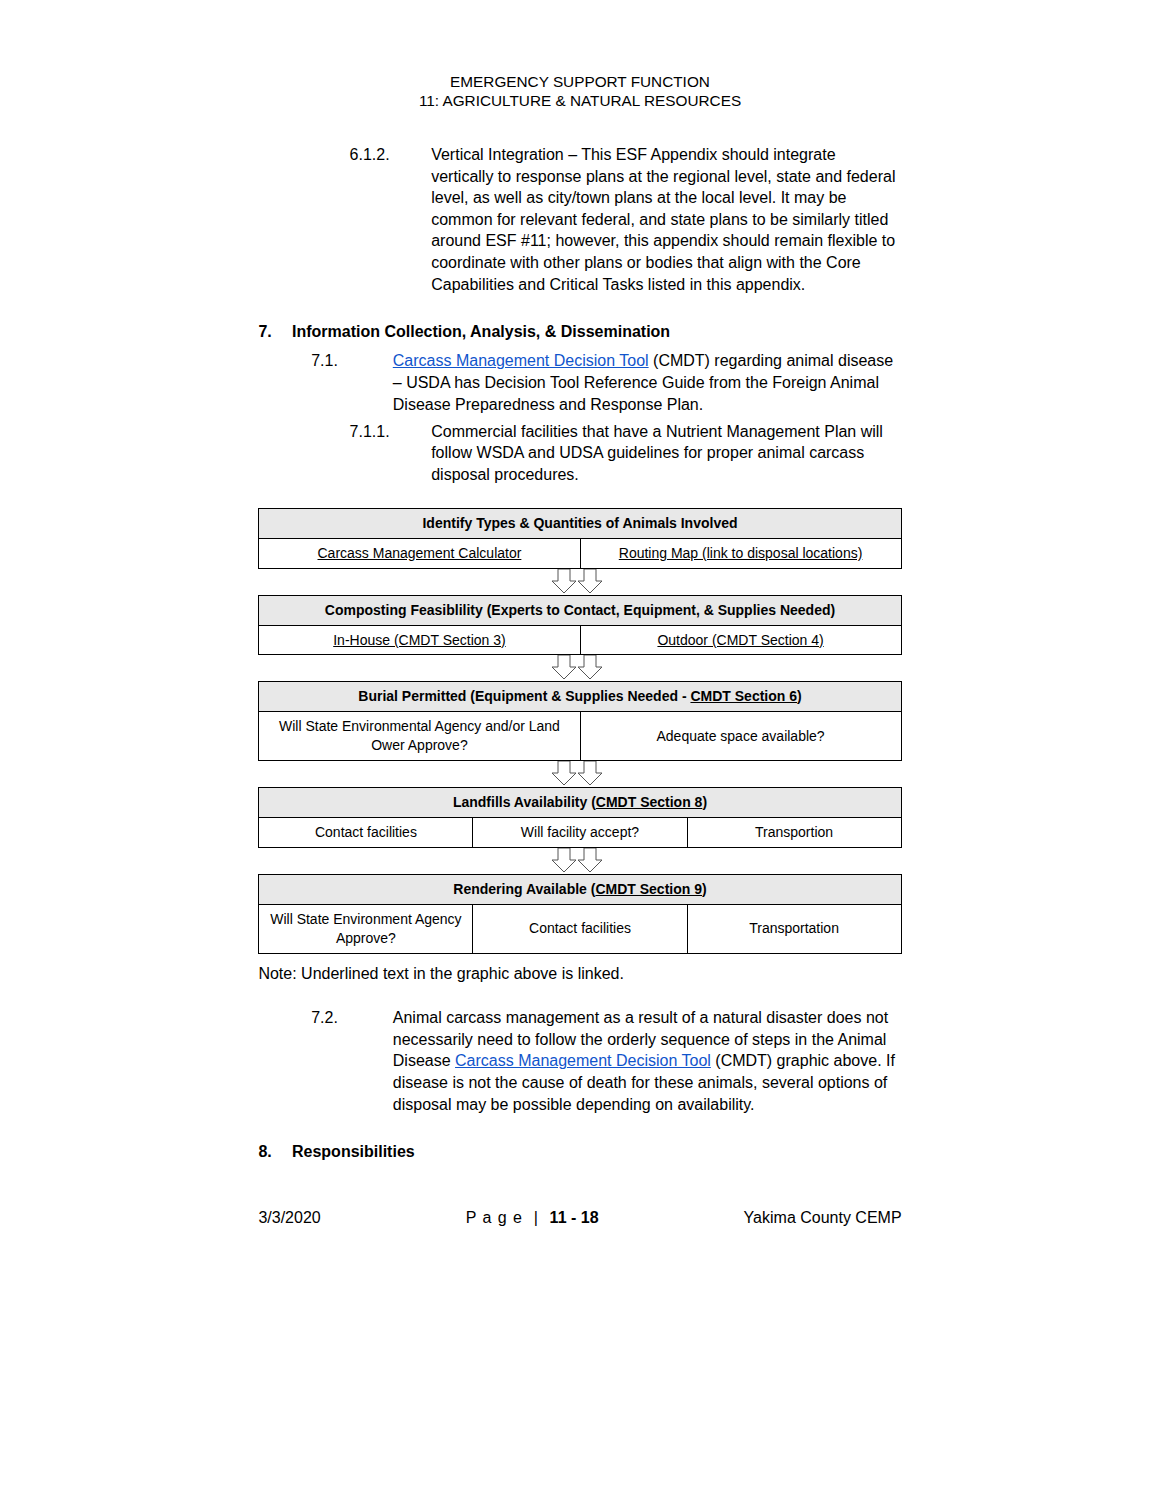EMERGENCY SUPPORT FUNCTION
11: AGRICULTURE & NATURAL RESOURCES
6.1.2.
Vertical Integration – This ESF Appendix should integrate vertically to response plans at the regional level, state and federal level, as well as city/town plans at the local level. It may be common for relevant federal, and state plans to be similarly titled around ESF #11; however, this appendix should remain flexible to coordinate with other plans or bodies that align with the Core Capabilities and Critical Tasks listed in this appendix.
7. Information Collection, Analysis, & Dissemination
7.1.
Carcass Management Decision Tool (CMDT) regarding animal disease – USDA has Decision Tool Reference Guide from the Foreign Animal Disease Preparedness and Response Plan.
7.1.1.
Commercial facilities that have a Nutrient Management Plan will follow WSDA and UDSA guidelines for proper animal carcass disposal procedures.
| Identify Types & Quantities of Animals Involved |
| --- |
| Carcass Management Calculator | Routing Map (link to disposal locations) |
| Composting Feasiblility (Experts to Contact, Equipment, & Supplies Needed) |
| --- |
| In-House (CMDT Section 3) | Outdoor (CMDT Section 4) |
| Burial Permitted (Equipment & Supplies Needed - CMDT Section 6 ) |
| --- |
| Will State Environmental Agency and/or Land Ower Approve? | Adequate space available? |
| Landfills Availability ( CMDT Section 8 ) |
| --- |
| Contact facilities | Will facility accept? | Transportion |
| Rendering Available ( CMDT Section 9 ) |
| --- |
| Will State Environment Agency Approve? | Contact facilities | Transportation |
Note: Underlined text in the graphic above is linked.
7.2.
Animal carcass management as a result of a natural disaster does not necessarily need to follow the orderly sequence of steps in the Animal Disease Carcass Management Decision Tool (CMDT) graphic above. If disease is not the cause of death for these animals, several options of disposal may be possible depending on availability.
8. Responsibilities
3/3/2020
P a g e | 11 - 18
Yakima County CEMP